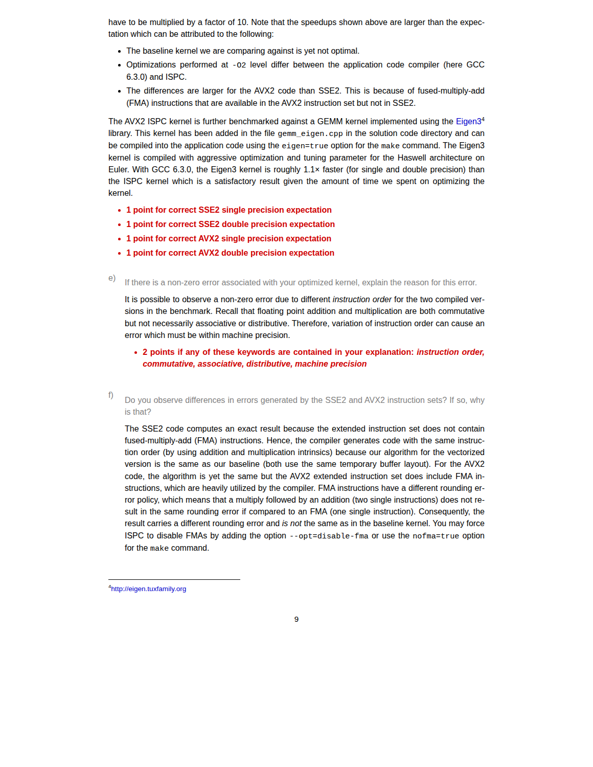have to be multiplied by a factor of 10. Note that the speedups shown above are larger than the expectation which can be attributed to the following:
The baseline kernel we are comparing against is yet not optimal.
Optimizations performed at -O2 level differ between the application code compiler (here GCC 6.3.0) and ISPC.
The differences are larger for the AVX2 code than SSE2. This is because of fused-multiply-add (FMA) instructions that are available in the AVX2 instruction set but not in SSE2.
The AVX2 ISPC kernel is further benchmarked against a GEMM kernel implemented using the Eigen34 library. This kernel has been added in the file gemm_eigen.cpp in the solution code directory and can be compiled into the application code using the eigen=true option for the make command. The Eigen3 kernel is compiled with aggressive optimization and tuning parameter for the Haswell architecture on Euler. With GCC 6.3.0, the Eigen3 kernel is roughly 1.1× faster (for single and double precision) than the ISPC kernel which is a satisfactory result given the amount of time we spent on optimizing the kernel.
1 point for correct SSE2 single precision expectation
1 point for correct SSE2 double precision expectation
1 point for correct AVX2 single precision expectation
1 point for correct AVX2 double precision expectation
e)
If there is a non-zero error associated with your optimized kernel, explain the reason for this error.
It is possible to observe a non-zero error due to different instruction order for the two compiled versions in the benchmark. Recall that floating point addition and multiplication are both commutative but not necessarily associative or distributive. Therefore, variation of instruction order can cause an error which must be within machine precision.
2 points if any of these keywords are contained in your explanation: instruction order, commutative, associative, distributive, machine precision
f)
Do you observe differences in errors generated by the SSE2 and AVX2 instruction sets? If so, why is that?
The SSE2 code computes an exact result because the extended instruction set does not contain fused-multiply-add (FMA) instructions. Hence, the compiler generates code with the same instruction order (by using addition and multiplication intrinsics) because our algorithm for the vectorized version is the same as our baseline (both use the same temporary buffer layout). For the AVX2 code, the algorithm is yet the same but the AVX2 extended instruction set does include FMA instructions, which are heavily utilized by the compiler. FMA instructions have a different rounding error policy, which means that a multiply followed by an addition (two single instructions) does not result in the same rounding error if compared to an FMA (one single instruction). Consequently, the result carries a different rounding error and is not the same as in the baseline kernel. You may force ISPC to disable FMAs by adding the option --opt=disable-fma or use the nofma=true option for the make command.
4http://eigen.tuxfamily.org
9